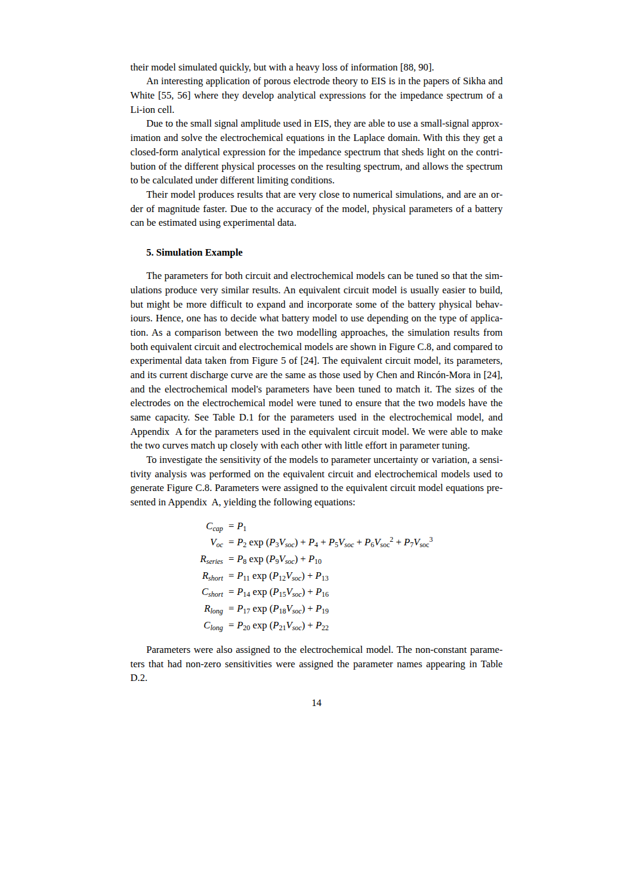their model simulated quickly, but with a heavy loss of information [88, 90].
An interesting application of porous electrode theory to EIS is in the papers of Sikha and White [55, 56] where they develop analytical expressions for the impedance spectrum of a Li-ion cell.
Due to the small signal amplitude used in EIS, they are able to use a small-signal approximation and solve the electrochemical equations in the Laplace domain. With this they get a closed-form analytical expression for the impedance spectrum that sheds light on the contribution of the different physical processes on the resulting spectrum, and allows the spectrum to be calculated under different limiting conditions.
Their model produces results that are very close to numerical simulations, and are an order of magnitude faster. Due to the accuracy of the model, physical parameters of a battery can be estimated using experimental data.
5. Simulation Example
The parameters for both circuit and electrochemical models can be tuned so that the simulations produce very similar results. An equivalent circuit model is usually easier to build, but might be more difficult to expand and incorporate some of the battery physical behaviours. Hence, one has to decide what battery model to use depending on the type of application. As a comparison between the two modelling approaches, the simulation results from both equivalent circuit and electrochemical models are shown in Figure C.8, and compared to experimental data taken from Figure 5 of [24]. The equivalent circuit model, its parameters, and its current discharge curve are the same as those used by Chen and Rincón-Mora in [24], and the electrochemical model's parameters have been tuned to match it. The sizes of the electrodes on the electrochemical model were tuned to ensure that the two models have the same capacity. See Table D.1 for the parameters used in the electrochemical model, and Appendix A for the parameters used in the equivalent circuit model. We were able to make the two curves match up closely with each other with little effort in parameter tuning.
To investigate the sensitivity of the models to parameter uncertainty or variation, a sensitivity analysis was performed on the equivalent circuit and electrochemical models used to generate Figure C.8. Parameters were assigned to the equivalent circuit model equations presented in Appendix A, yielding the following equations:
| C cap | = | P 1 |
| V oc | = | P 2 exp ( P 3 V soc ) + P 4 + P 5 V soc + P 6 V soc 2 + P 7 V soc 3 |
| R series | = | P 8 exp ( P 9 V soc ) + P 10 |
| R short | = | P 11 exp ( P 12 V soc ) + P 13 |
| C short | = | P 14 exp ( P 15 V soc ) + P 16 |
| R long | = | P 17 exp ( P 18 V soc ) + P 19 |
| C long | = | P 20 exp ( P 21 V soc ) + P 22 |
Parameters were also assigned to the electrochemical model. The non-constant parameters that had non-zero sensitivities were assigned the parameter names appearing in Table D.2.
14